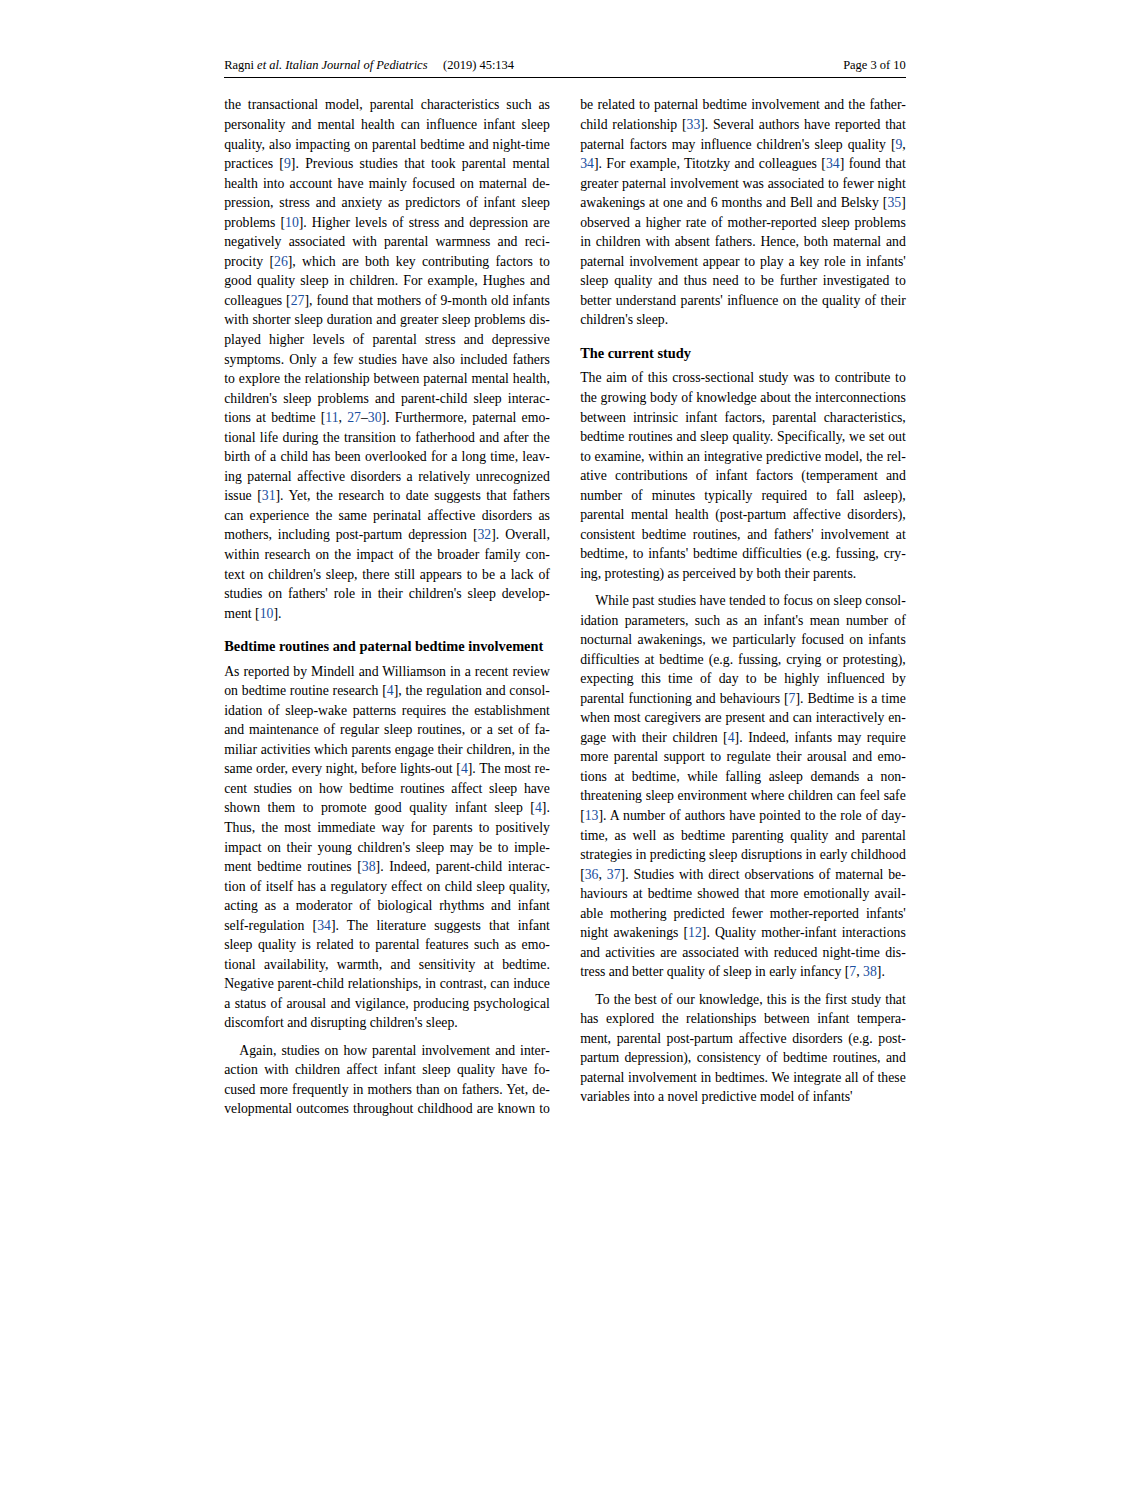Ragni et al. Italian Journal of Pediatrics (2019) 45:134
Page 3 of 10
the transactional model, parental characteristics such as personality and mental health can influence infant sleep quality, also impacting on parental bedtime and night-time practices [9]. Previous studies that took parental mental health into account have mainly focused on maternal depression, stress and anxiety as predictors of infant sleep problems [10]. Higher levels of stress and depression are negatively associated with parental warmness and reciprocity [26], which are both key contributing factors to good quality sleep in children. For example, Hughes and colleagues [27], found that mothers of 9-month old infants with shorter sleep duration and greater sleep problems displayed higher levels of parental stress and depressive symptoms. Only a few studies have also included fathers to explore the relationship between paternal mental health, children's sleep problems and parent-child sleep interactions at bedtime [11, 27–30]. Furthermore, paternal emotional life during the transition to fatherhood and after the birth of a child has been overlooked for a long time, leaving paternal affective disorders a relatively unrecognized issue [31]. Yet, the research to date suggests that fathers can experience the same perinatal affective disorders as mothers, including post-partum depression [32]. Overall, within research on the impact of the broader family context on children's sleep, there still appears to be a lack of studies on fathers' role in their children's sleep development [10].
Bedtime routines and paternal bedtime involvement
As reported by Mindell and Williamson in a recent review on bedtime routine research [4], the regulation and consolidation of sleep-wake patterns requires the establishment and maintenance of regular sleep routines, or a set of familiar activities which parents engage their children, in the same order, every night, before lights-out [4]. The most recent studies on how bedtime routines affect sleep have shown them to promote good quality infant sleep [4]. Thus, the most immediate way for parents to positively impact on their young children's sleep may be to implement bedtime routines [38]. Indeed, parent-child interaction of itself has a regulatory effect on child sleep quality, acting as a moderator of biological rhythms and infant self-regulation [34]. The literature suggests that infant sleep quality is related to parental features such as emotional availability, warmth, and sensitivity at bedtime. Negative parent-child relationships, in contrast, can induce a status of arousal and vigilance, producing psychological discomfort and disrupting children's sleep.
Again, studies on how parental involvement and interaction with children affect infant sleep quality have focused more frequently in mothers than on fathers. Yet, developmental outcomes throughout childhood are known to be related to paternal bedtime involvement and the father-child relationship [33]. Several authors have reported that paternal factors may influence children's sleep quality [9, 34]. For example, Titotzky and colleagues [34] found that greater paternal involvement was associated to fewer night awakenings at one and 6 months and Bell and Belsky [35] observed a higher rate of mother-reported sleep problems in children with absent fathers. Hence, both maternal and paternal involvement appear to play a key role in infants' sleep quality and thus need to be further investigated to better understand parents' influence on the quality of their children's sleep.
The current study
The aim of this cross-sectional study was to contribute to the growing body of knowledge about the interconnections between intrinsic infant factors, parental characteristics, bedtime routines and sleep quality. Specifically, we set out to examine, within an integrative predictive model, the relative contributions of infant factors (temperament and number of minutes typically required to fall asleep), parental mental health (post-partum affective disorders), consistent bedtime routines, and fathers' involvement at bedtime, to infants' bedtime difficulties (e.g. fussing, crying, protesting) as perceived by both their parents.
While past studies have tended to focus on sleep consolidation parameters, such as an infant's mean number of nocturnal awakenings, we particularly focused on infants difficulties at bedtime (e.g. fussing, crying or protesting), expecting this time of day to be highly influenced by parental functioning and behaviours [7]. Bedtime is a time when most caregivers are present and can interactively engage with their children [4]. Indeed, infants may require more parental support to regulate their arousal and emotions at bedtime, while falling asleep demands a non-threatening sleep environment where children can feel safe [13]. A number of authors have pointed to the role of daytime, as well as bedtime parenting quality and parental strategies in predicting sleep disruptions in early childhood [36, 37]. Studies with direct observations of maternal behaviours at bedtime showed that more emotionally available mothering predicted fewer mother-reported infants' night awakenings [12]. Quality mother-infant interactions and activities are associated with reduced night-time distress and better quality of sleep in early infancy [7, 38].
To the best of our knowledge, this is the first study that has explored the relationships between infant temperament, parental post-partum affective disorders (e.g. post-partum depression), consistency of bedtime routines, and paternal involvement in bedtimes. We integrate all of these variables into a novel predictive model of infants'